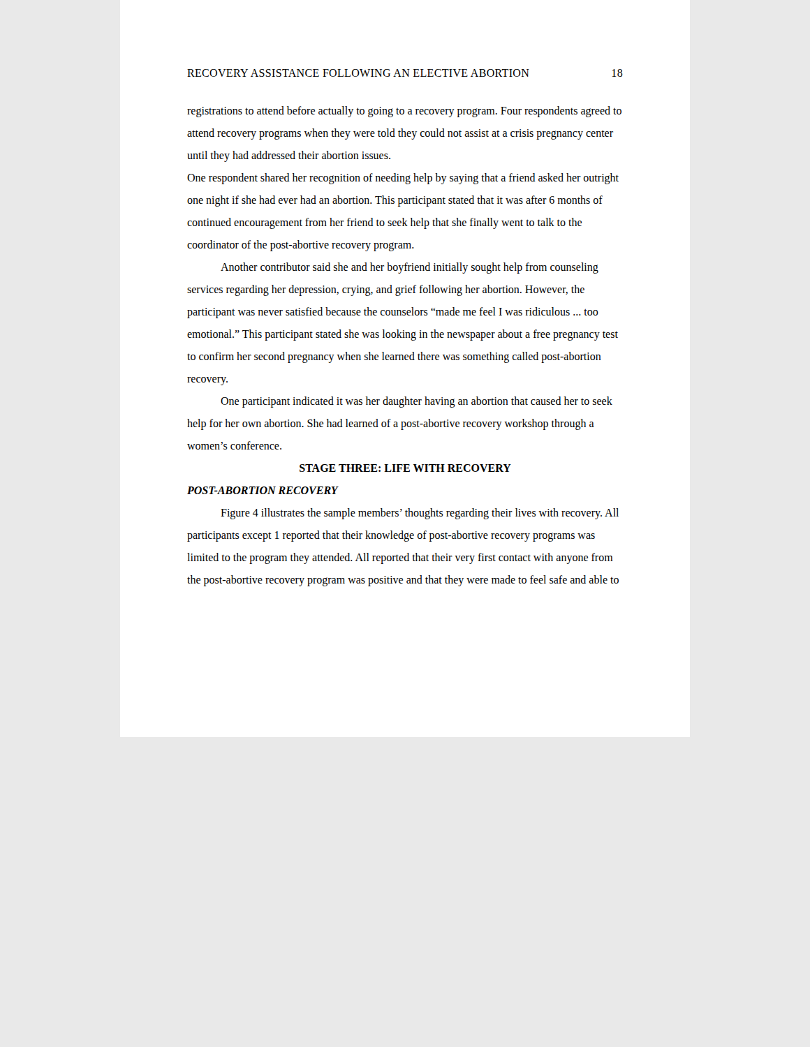Recovery Assistance Following an Elective Abortion 18
registrations to attend before actually to going to a recovery program. Four respondents agreed to attend recovery programs when they were told they could not assist at a crisis pregnancy center until they had addressed their abortion issues.
One respondent shared her recognition of needing help by saying that a friend asked her outright one night if she had ever had an abortion. This participant stated that it was after 6 months of continued encouragement from her friend to seek help that she finally went to talk to the coordinator of the post-abortive recovery program.
Another contributor said she and her boyfriend initially sought help from counseling services regarding her depression, crying, and grief following her abortion. However, the participant was never satisfied because the counselors “made me feel I was ridiculous ... too emotional.” This participant stated she was looking in the newspaper about a free pregnancy test to confirm her second pregnancy when she learned there was something called post-abortion recovery.
One participant indicated it was her daughter having an abortion that caused her to seek help for her own abortion. She had learned of a post-abortive recovery workshop through a women’s conference.
Stage Three: Life with Recovery
Post-Abortion Recovery
Figure 4 illustrates the sample members’ thoughts regarding their lives with recovery. All participants except 1 reported that their knowledge of post-abortive recovery programs was limited to the program they attended. All reported that their very first contact with anyone from the post-abortive recovery program was positive and that they were made to feel safe and able to